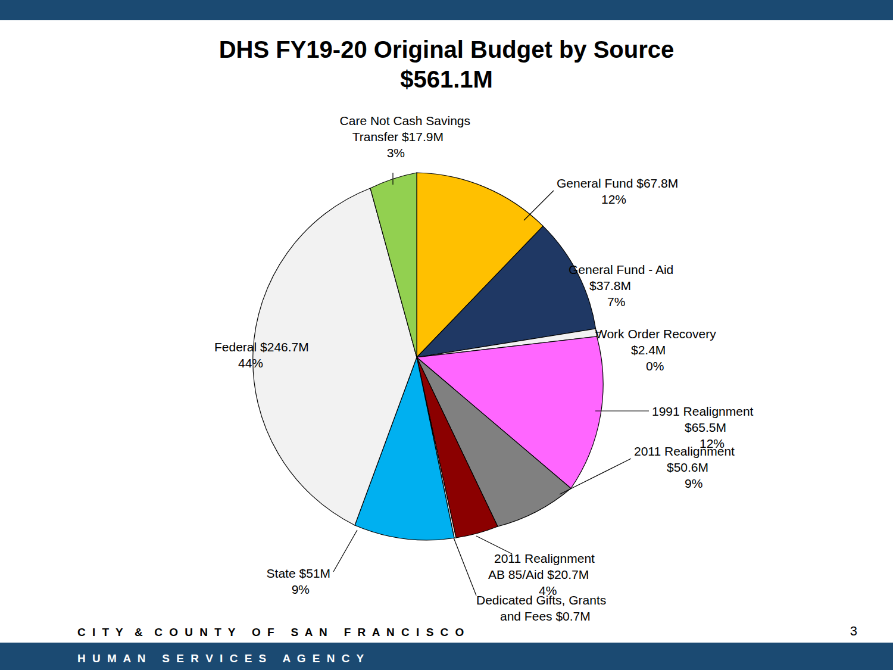DHS FY19-20 Original Budget by Source
$561.1M
General Fund $67.8M 12% General Fund - Aid $37.8M 7% Work Order Recovery $2.4M 0% 1991 Realignment $65.5M 12% 2011 Realignment $50.6M 9% 2011 Realignment AB 85/Aid $20.7M 4% Dedicated Gifts, Grants and Fees $0.7M State $51M 9% Federal $246.7M 44% Care Not Cash Savings Transfer $17.9M 3%
C I T Y & C O U N T Y O F S A N F R A N C I S C O
3
H U M A N S E R V I C E S A G E N C Y